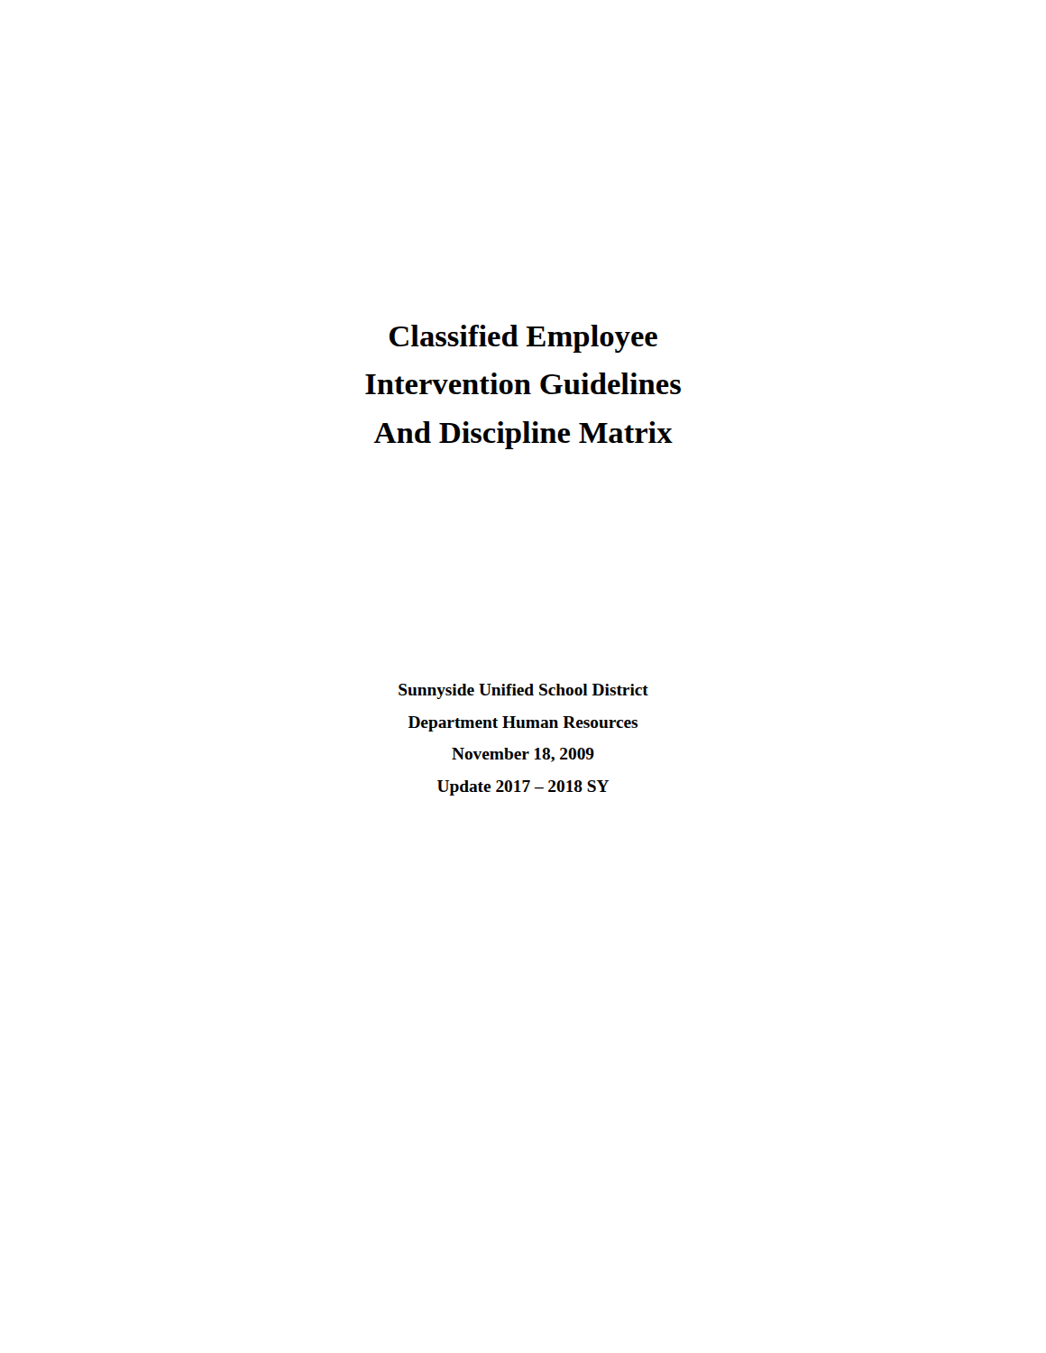Classified Employee
Intervention Guidelines
And Discipline Matrix
Sunnyside Unified School District
Department Human Resources
November 18, 2009
Update 2017 – 2018 SY